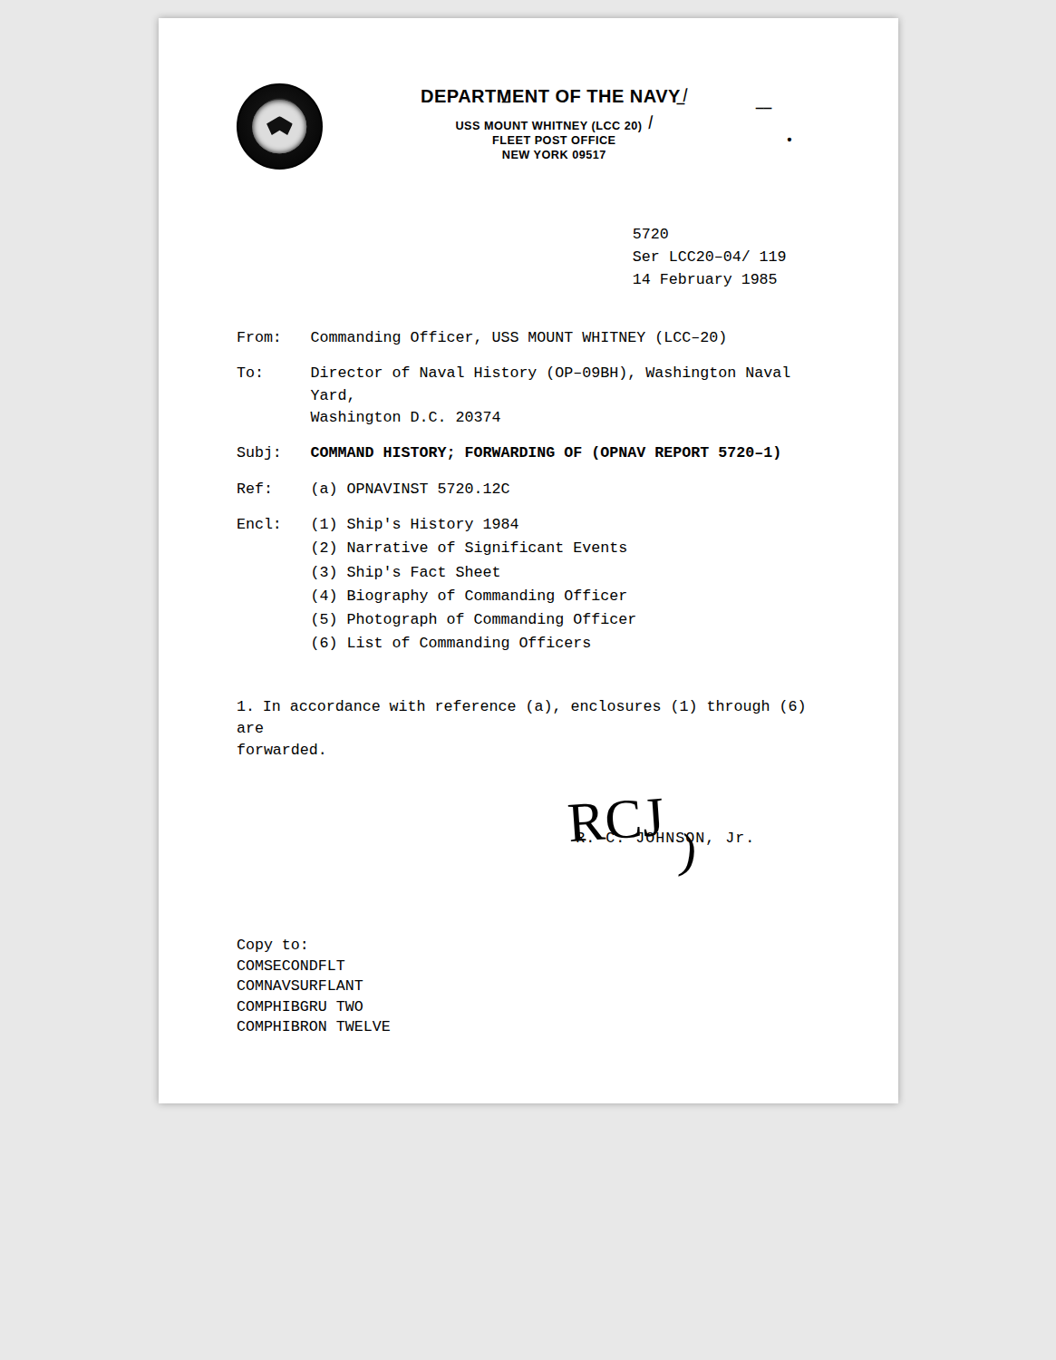— — — —— •
DEPARTMENT OF THE NAVY⁄
USS MOUNT WHITNEY (LCC 20) ⁄
FLEET POST OFFICE
NEW YORK 09517
5720
Ser LCC20–04/ 119
14 February 1985
| From: | Commanding Officer, USS MOUNT WHITNEY (LCC–20) |
| To: | Director of Naval History (OP–09BH), Washington Naval Yard, Washington D.C. 20374 |
| Subj: | COMMAND HISTORY; FORWARDING OF (OPNAV REPORT 5720–1) |
| Ref: | (a) OPNAVINST 5720.12C |
| Encl: | (1) Ship's History 1984 (2) Narrative of Significant Events (3) Ship's Fact Sheet (4) Biography of Commanding Officer (5) Photograph of Commanding Officer (6) List of Commanding Officers |
1. In accordance with reference (a), enclosures (1) through (6) are
forwarded.
R C J
R. C. JOHNSON, Jr.
)
Copy to:
COMSECONDFLT
COMNAVSURFLANT
COMPHIBGRU TWO
COMPHIBRON TWELVE